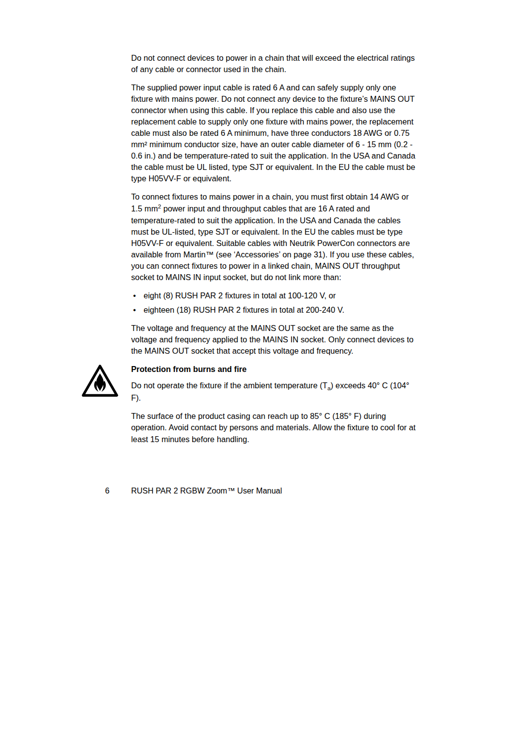Do not connect devices to power in a chain that will exceed the electrical ratings of any cable or connector used in the chain.
The supplied power input cable is rated 6 A and can safely supply only one fixture with mains power. Do not connect any device to the fixture’s MAINS OUT connector when using this cable. If you replace this cable and also use the replacement cable to supply only one fixture with mains power, the replacement cable must also be rated 6 A minimum, have three conductors 18 AWG or 0.75 mm² minimum conductor size, have an outer cable diameter of 6 - 15 mm (0.2 - 0.6 in.) and be temperature-rated to suit the application. In the USA and Canada the cable must be UL listed, type SJT or equivalent. In the EU the cable must be type H05VV-F or equivalent.
To connect fixtures to mains power in a chain, you must first obtain 14 AWG or 1.5 mm2 power input and throughput cables that are 16 A rated and temperature-rated to suit the application. In the USA and Canada the cables must be UL-listed, type SJT or equivalent. In the EU the cables must be type H05VV-F or equivalent. Suitable cables with Neutrik PowerCon connectors are available from Martin™ (see ‘Accessories’ on page 31). If you use these cables, you can connect fixtures to power in a linked chain, MAINS OUT throughput socket to MAINS IN input socket, but do not link more than:
eight (8) RUSH PAR 2 fixtures in total at 100-120 V, or
eighteen (18) RUSH PAR 2 fixtures in total at 200-240 V.
The voltage and frequency at the MAINS OUT socket are the same as the voltage and frequency applied to the MAINS IN socket. Only connect devices to the MAINS OUT socket that accept this voltage and frequency.
Protection from burns and fire
Do not operate the fixture if the ambient temperature (Ta) exceeds 40° C (104° F).
The surface of the product casing can reach up to 85° C (185° F) during operation. Avoid contact by persons and materials. Allow the fixture to cool for at least 15 minutes before handling.
6 RUSH PAR 2 RGBW Zoom™ User Manual